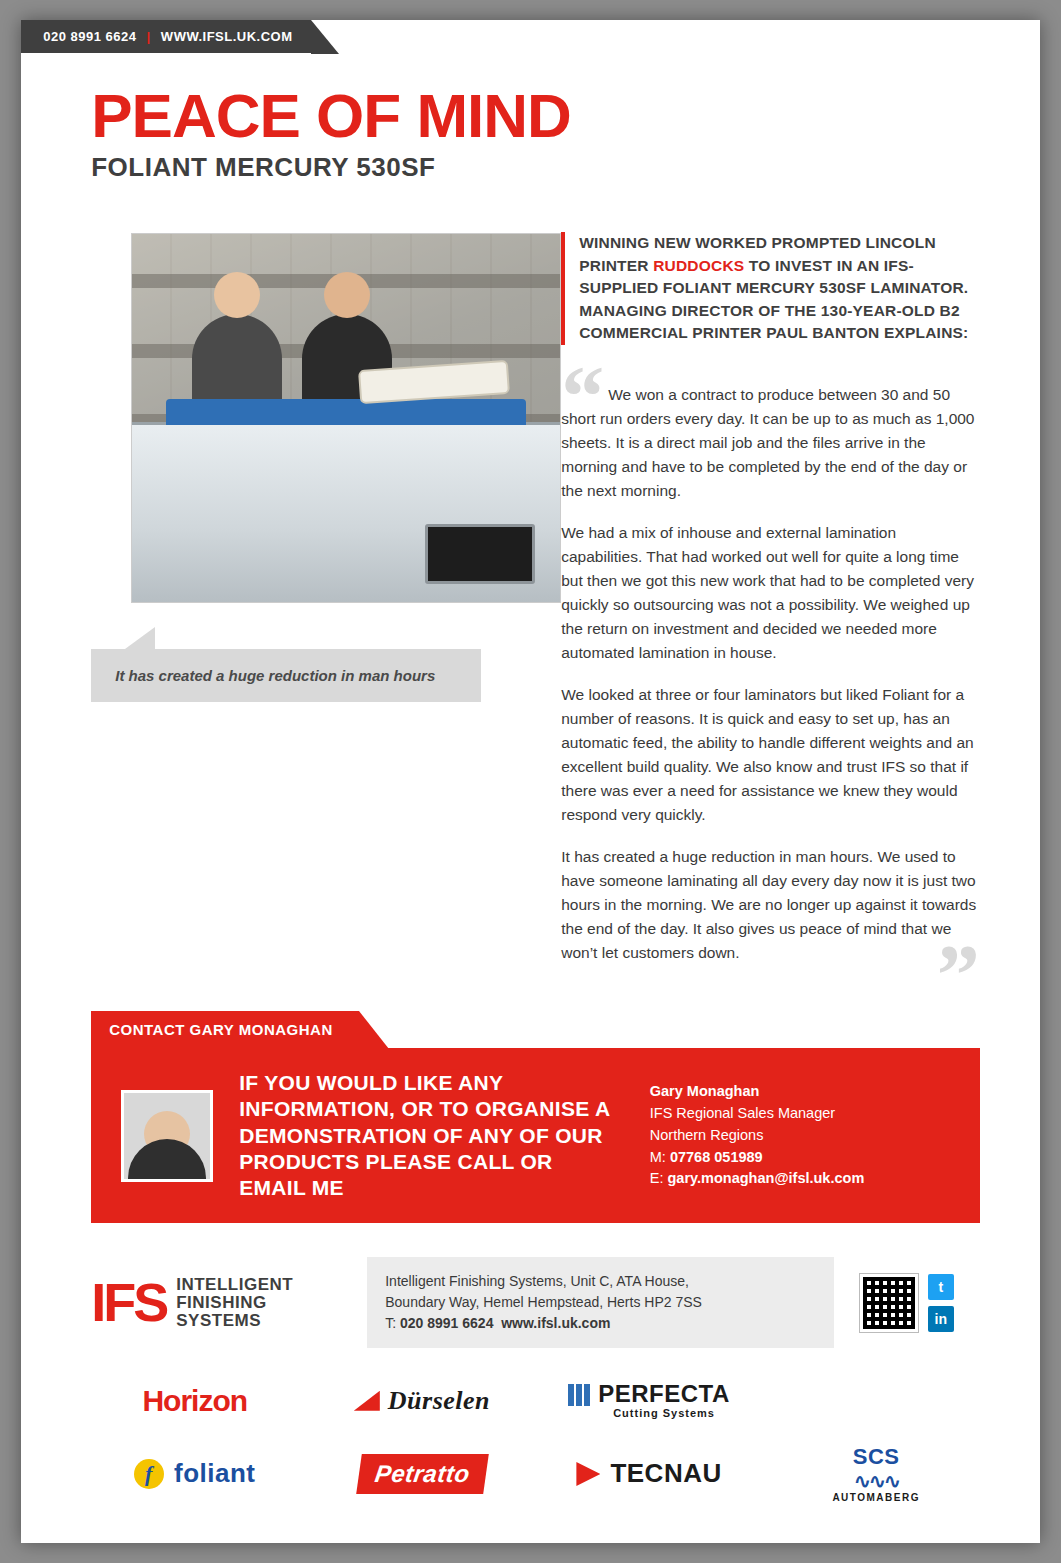020 8991 6624 | WWW.IFSL.UK.COM
Peace of Mind
Foliant Mercury 530SF
It has created a huge reduction in man hours
Winning new worked prompted Lincoln printer Ruddocks to invest in an IFS-supplied Foliant Mercury 530SF laminator. Managing Director of the 130-year-old B2 commercial printer Paul Banton explains:
“We won a contract to produce between 30 and 50 short run orders every day. It can be up to as much as 1,000 sheets. It is a direct mail job and the files arrive in the morning and have to be completed by the end of the day or the next morning.
We had a mix of inhouse and external lamination capabilities. That had worked out well for quite a long time but then we got this new work that had to be completed very quickly so outsourcing was not a possibility. We weighed up the return on investment and decided we needed more automated lamination in house.
We looked at three or four laminators but liked Foliant for a number of reasons. It is quick and easy to set up, has an automatic feed, the ability to handle different weights and an excellent build quality. We also know and trust IFS so that if there was ever a need for assistance we knew they would respond very quickly.
It has created a huge reduction in man hours. We used to have someone laminating all day every day now it is just two hours in the morning. We are no longer up against it towards the end of the day. It also gives us peace of mind that we won’t let customers down.”
Contact Gary Monaghan
If you would like any information, or to organise a demonstration of any of our products please call or email me
Gary Monaghan
IFS Regional Sales Manager
Northern Regions
M: 07768 051989
E: gary.monaghan@ifsl.uk.com
IFS
Intelligent Finishing Systems
Intelligent Finishing Systems, Unit C, ATA House,
Boundary Way, Hemel Hempstead, Herts HP2 7SS
T: 020 8991 6624 www.ifsl.uk.com
t in
Horizon
Dürselen
PERFECTACutting Systems
foliant
Petratto
TECNAU
SCS∿∿∿AUTOMABERG